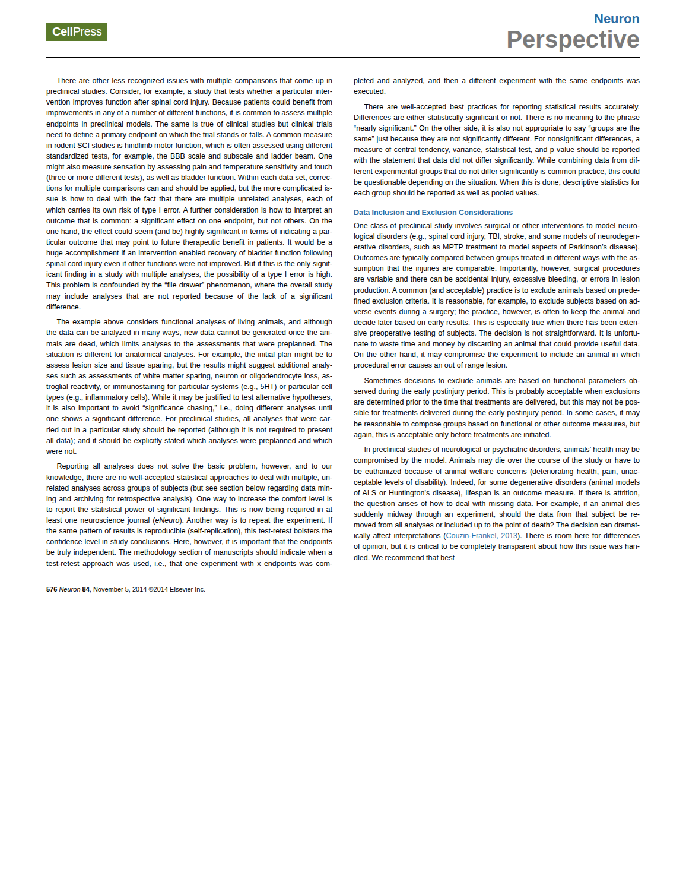CellPress
Neuron
Perspective
There are other less recognized issues with multiple comparisons that come up in preclinical studies. Consider, for example, a study that tests whether a particular intervention improves function after spinal cord injury. Because patients could benefit from improvements in any of a number of different functions, it is common to assess multiple endpoints in preclinical models. The same is true of clinical studies but clinical trials need to define a primary endpoint on which the trial stands or falls. A common measure in rodent SCI studies is hindlimb motor function, which is often assessed using different standardized tests, for example, the BBB scale and subscale and ladder beam. One might also measure sensation by assessing pain and temperature sensitivity and touch (three or more different tests), as well as bladder function. Within each data set, corrections for multiple comparisons can and should be applied, but the more complicated issue is how to deal with the fact that there are multiple unrelated analyses, each of which carries its own risk of type I error. A further consideration is how to interpret an outcome that is common: a significant effect on one endpoint, but not others. On the one hand, the effect could seem (and be) highly significant in terms of indicating a particular outcome that may point to future therapeutic benefit in patients. It would be a huge accomplishment if an intervention enabled recovery of bladder function following spinal cord injury even if other functions were not improved. But if this is the only significant finding in a study with multiple analyses, the possibility of a type I error is high. This problem is confounded by the “file drawer” phenomenon, where the overall study may include analyses that are not reported because of the lack of a significant difference.
The example above considers functional analyses of living animals, and although the data can be analyzed in many ways, new data cannot be generated once the animals are dead, which limits analyses to the assessments that were preplanned. The situation is different for anatomical analyses. For example, the initial plan might be to assess lesion size and tissue sparing, but the results might suggest additional analyses such as assessments of white matter sparing, neuron or oligodendrocyte loss, astroglial reactivity, or immunostaining for particular systems (e.g., 5HT) or particular cell types (e.g., inflammatory cells). While it may be justified to test alternative hypotheses, it is also important to avoid “significance chasing,” i.e., doing different analyses until one shows a significant difference. For preclinical studies, all analyses that were carried out in a particular study should be reported (although it is not required to present all data); and it should be explicitly stated which analyses were preplanned and which were not.
Reporting all analyses does not solve the basic problem, however, and to our knowledge, there are no well-accepted statistical approaches to deal with multiple, unrelated analyses across groups of subjects (but see section below regarding data mining and archiving for retrospective analysis). One way to increase the comfort level is to report the statistical power of significant findings. This is now being required in at least one neuroscience journal (eNeuro). Another way is to repeat the experiment. If the same pattern of results is reproducible (self-replication), this test-retest bolsters the confidence level in study conclusions. Here, however, it is important that the endpoints be truly independent. The methodology section of manuscripts should indicate when a test-retest approach was used, i.e., that one experiment with x endpoints was completed and analyzed, and then a different experiment with the same endpoints was executed.
There are well-accepted best practices for reporting statistical results accurately. Differences are either statistically significant or not. There is no meaning to the phrase “nearly significant.” On the other side, it is also not appropriate to say “groups are the same” just because they are not significantly different. For nonsignificant differences, a measure of central tendency, variance, statistical test, and p value should be reported with the statement that data did not differ significantly. While combining data from different experimental groups that do not differ significantly is common practice, this could be questionable depending on the situation. When this is done, descriptive statistics for each group should be reported as well as pooled values.
Data Inclusion and Exclusion Considerations
One class of preclinical study involves surgical or other interventions to model neurological disorders (e.g., spinal cord injury, TBI, stroke, and some models of neurodegenerative disorders, such as MPTP treatment to model aspects of Parkinson’s disease). Outcomes are typically compared between groups treated in different ways with the assumption that the injuries are comparable. Importantly, however, surgical procedures are variable and there can be accidental injury, excessive bleeding, or errors in lesion production. A common (and acceptable) practice is to exclude animals based on predefined exclusion criteria. It is reasonable, for example, to exclude subjects based on adverse events during a surgery; the practice, however, is often to keep the animal and decide later based on early results. This is especially true when there has been extensive preoperative testing of subjects. The decision is not straightforward. It is unfortunate to waste time and money by discarding an animal that could provide useful data. On the other hand, it may compromise the experiment to include an animal in which procedural error causes an out of range lesion.
Sometimes decisions to exclude animals are based on functional parameters observed during the early postinjury period. This is probably acceptable when exclusions are determined prior to the time that treatments are delivered, but this may not be possible for treatments delivered during the early postinjury period. In some cases, it may be reasonable to compose groups based on functional or other outcome measures, but again, this is acceptable only before treatments are initiated.
In preclinical studies of neurological or psychiatric disorders, animals’ health may be compromised by the model. Animals may die over the course of the study or have to be euthanized because of animal welfare concerns (deteriorating health, pain, unacceptable levels of disability). Indeed, for some degenerative disorders (animal models of ALS or Huntington’s disease), lifespan is an outcome measure. If there is attrition, the question arises of how to deal with missing data. For example, if an animal dies suddenly midway through an experiment, should the data from that subject be removed from all analyses or included up to the point of death? The decision can dramatically affect interpretations (Couzin-Frankel, 2013). There is room here for differences of opinion, but it is critical to be completely transparent about how this issue was handled. We recommend that best
576 Neuron 84, November 5, 2014 ©2014 Elsevier Inc.